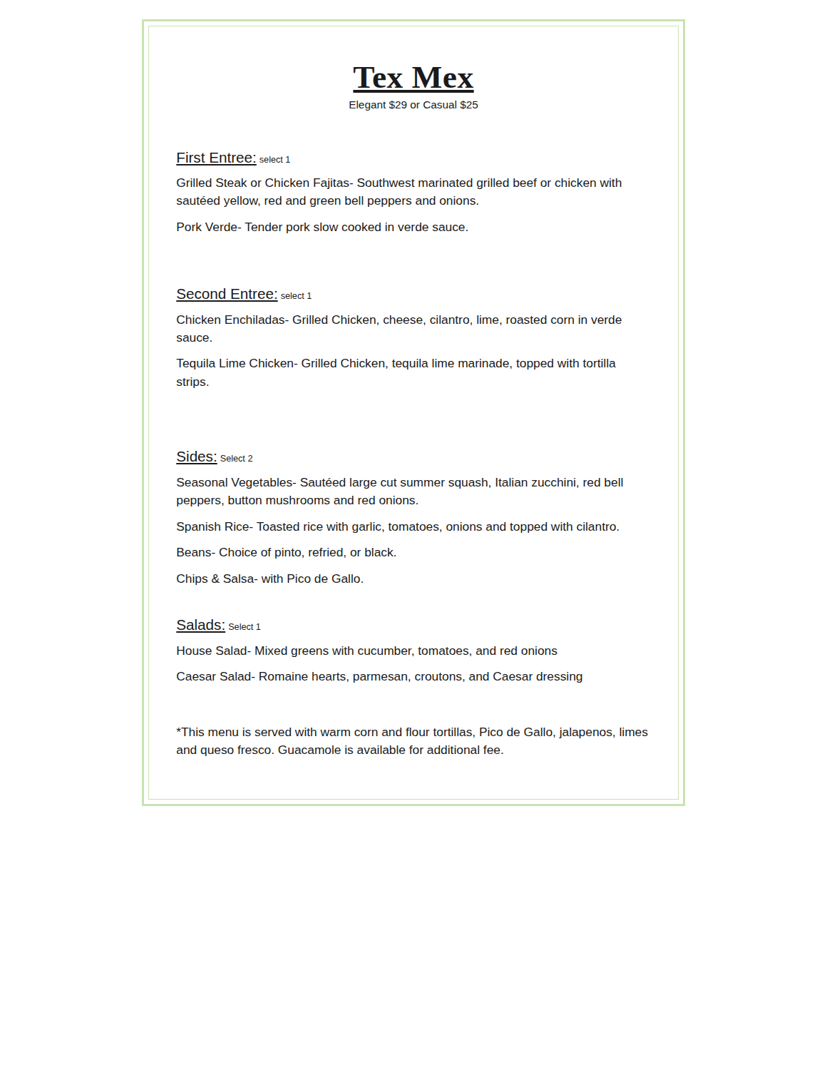Tex Mex
Elegant $29 or Casual $25
First Entree: select 1
Grilled Steak or Chicken Fajitas- Southwest marinated grilled beef or chicken with sautéed yellow, red and green bell peppers and onions.
Pork Verde- Tender pork slow cooked in verde sauce.
Second Entree: select 1
Chicken Enchiladas- Grilled Chicken, cheese, cilantro, lime, roasted corn in verde sauce.
Tequila Lime Chicken- Grilled Chicken, tequila lime marinade, topped with tortilla strips.
Sides: Select 2
Seasonal Vegetables- Sautéed large cut summer squash, Italian zucchini, red bell peppers, button mushrooms and red onions.
Spanish Rice- Toasted rice with garlic, tomatoes, onions and topped with cilantro.
Beans- Choice of pinto, refried, or black.
Chips & Salsa- with Pico de Gallo.
Salads: Select 1
House Salad- Mixed greens with cucumber, tomatoes, and red onions
Caesar Salad- Romaine hearts, parmesan, croutons, and Caesar dressing
*This menu is served with warm corn and flour tortillas, Pico de Gallo, jalapenos, limes and queso fresco. Guacamole is available for additional fee.